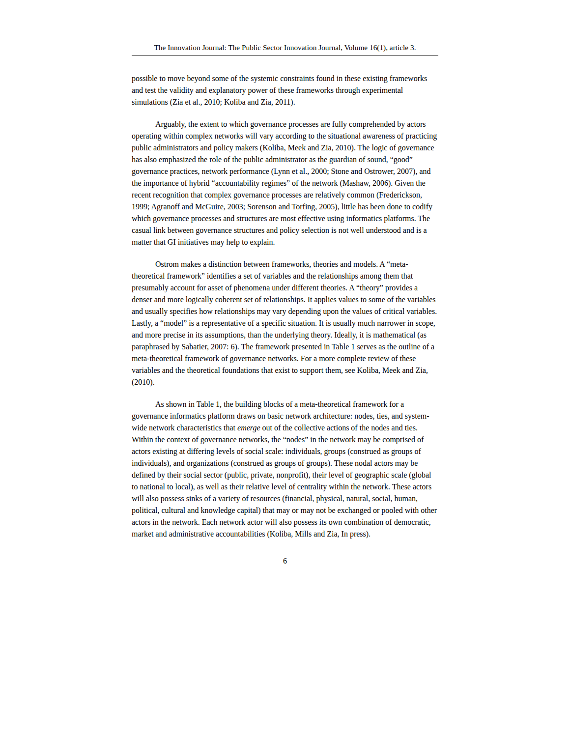The Innovation Journal: The Public Sector Innovation Journal, Volume 16(1), article 3.
possible to move beyond some of the systemic constraints found in these existing frameworks and test the validity and explanatory power of these frameworks through experimental simulations (Zia et al., 2010; Koliba and Zia, 2011).
Arguably, the extent to which governance processes are fully comprehended by actors operating within complex networks will vary according to the situational awareness of practicing public administrators and policy makers (Koliba, Meek and Zia, 2010). The logic of governance has also emphasized the role of the public administrator as the guardian of sound, “good” governance practices, network performance (Lynn et al., 2000; Stone and Ostrower, 2007), and the importance of hybrid “accountability regimes” of the network (Mashaw, 2006). Given the recent recognition that complex governance processes are relatively common (Frederickson, 1999; Agranoff and McGuire, 2003; Sorenson and Torfing, 2005), little has been done to codify which governance processes and structures are most effective using informatics platforms. The casual link between governance structures and policy selection is not well understood and is a matter that GI initiatives may help to explain.
Ostrom makes a distinction between frameworks, theories and models. A “meta-theoretical framework” identifies a set of variables and the relationships among them that presumably account for asset of phenomena under different theories. A “theory” provides a denser and more logically coherent set of relationships. It applies values to some of the variables and usually specifies how relationships may vary depending upon the values of critical variables. Lastly, a “model” is a representative of a specific situation. It is usually much narrower in scope, and more precise in its assumptions, than the underlying theory. Ideally, it is mathematical (as paraphrased by Sabatier, 2007: 6). The framework presented in Table 1 serves as the outline of a meta-theoretical framework of governance networks. For a more complete review of these variables and the theoretical foundations that exist to support them, see Koliba, Meek and Zia, (2010).
As shown in Table 1, the building blocks of a meta-theoretical framework for a governance informatics platform draws on basic network architecture: nodes, ties, and system-wide network characteristics that emerge out of the collective actions of the nodes and ties. Within the context of governance networks, the “nodes” in the network may be comprised of actors existing at differing levels of social scale: individuals, groups (construed as groups of individuals), and organizations (construed as groups of groups). These nodal actors may be defined by their social sector (public, private, nonprofit), their level of geographic scale (global to national to local), as well as their relative level of centrality within the network. These actors will also possess sinks of a variety of resources (financial, physical, natural, social, human, political, cultural and knowledge capital) that may or may not be exchanged or pooled with other actors in the network. Each network actor will also possess its own combination of democratic, market and administrative accountabilities (Koliba, Mills and Zia, In press).
6